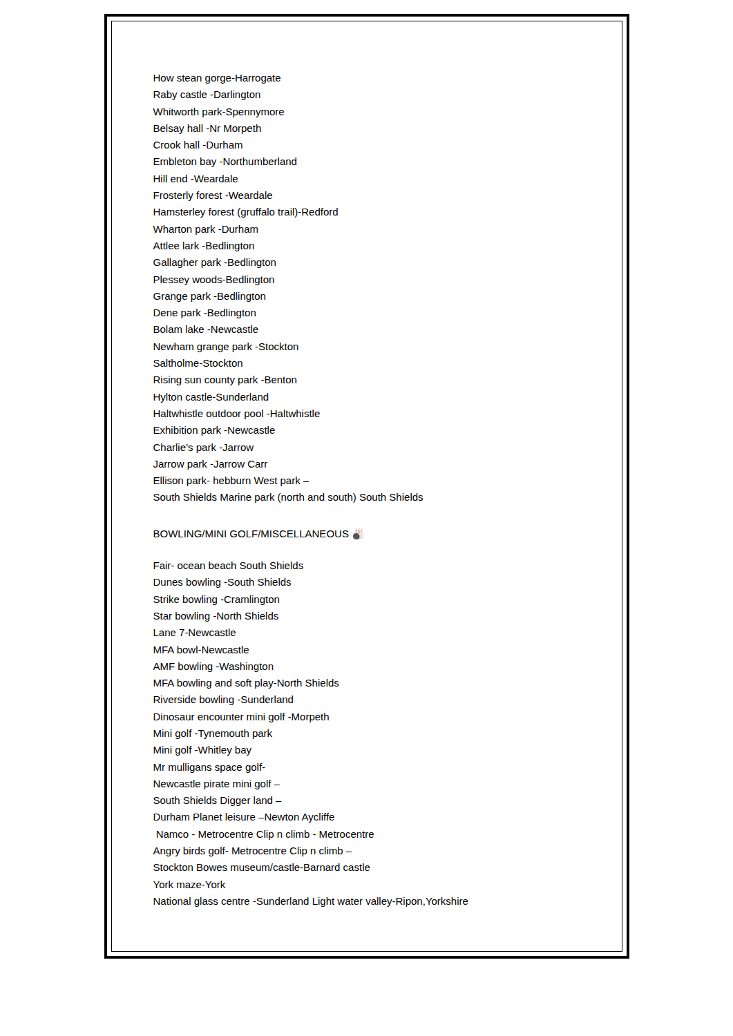How stean gorge-Harrogate
Raby castle -Darlington
Whitworth park-Spennymore
Belsay hall -Nr Morpeth
Crook hall -Durham
Embleton bay -Northumberland
Hill end -Weardale
Frosterly forest -Weardale
Hamsterley forest (gruffalo trail)-Redford
Wharton park -Durham
Attlee lark -Bedlington
Gallagher park -Bedlington
Plessey woods-Bedlington
Grange park -Bedlington
Dene park -Bedlington
Bolam lake -Newcastle
Newham grange park -Stockton
Saltholme-Stockton
Rising sun county park -Benton
Hylton castle-Sunderland
Haltwhistle outdoor pool -Haltwhistle
Exhibition park -Newcastle
Charlie’s park -Jarrow
Jarrow park -Jarrow Carr
Ellison park- hebburn West park –
South Shields Marine park (north and south) South Shields
BOWLING/MINI GOLF/MISCELLANEOUS 🎳
Fair- ocean beach South Shields
Dunes bowling -South Shields
Strike bowling -Cramlington
Star bowling -North Shields
Lane 7-Newcastle
MFA bowl-Newcastle
AMF bowling -Washington
MFA bowling and soft play-North Shields
Riverside bowling -Sunderland
Dinosaur encounter mini golf -Morpeth
Mini golf -Tynemouth park
Mini golf -Whitley bay
Mr mulligans space golf-
Newcastle pirate mini golf –
South Shields Digger land –
Durham Planet leisure –Newton Aycliffe
Namco - Metrocentre Clip n climb - Metrocentre
Angry birds golf- Metrocentre Clip n climb –
Stockton Bowes museum/castle-Barnard castle
York maze-York
National glass centre -Sunderland Light water valley-Ripon,Yorkshire